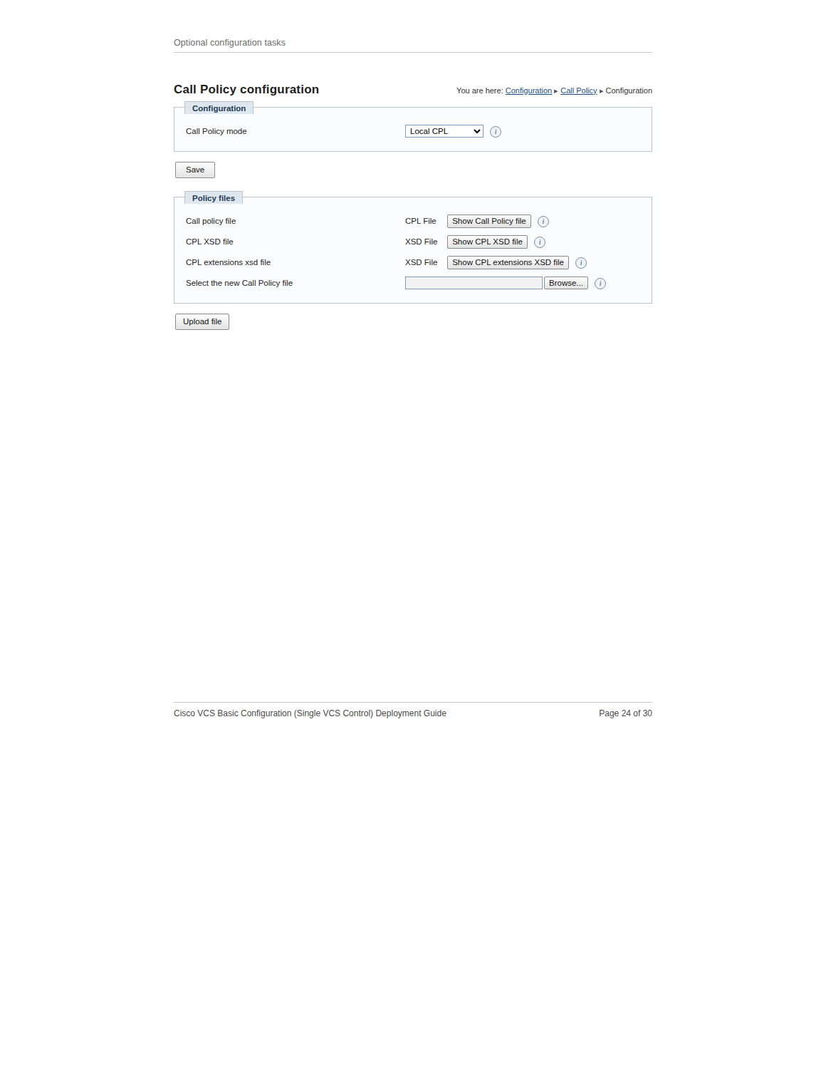Optional configuration tasks
Call Policy configuration
You are here: Configuration▸Call Policy▸Configuration
Configuration
| Call Policy mode | Local CPL i |
Save
Policy files
| Call policy file | CPL File Show Call Policy file i |
| CPL XSD file | XSD File Show CPL XSD file i |
| CPL extensions xsd file | XSD File Show CPL extensions XSD file i |
| Select the new Call Policy file | Browse... i |
Upload file
Cisco VCS Basic Configuration (Single VCS Control) Deployment Guide
Page 24 of 30